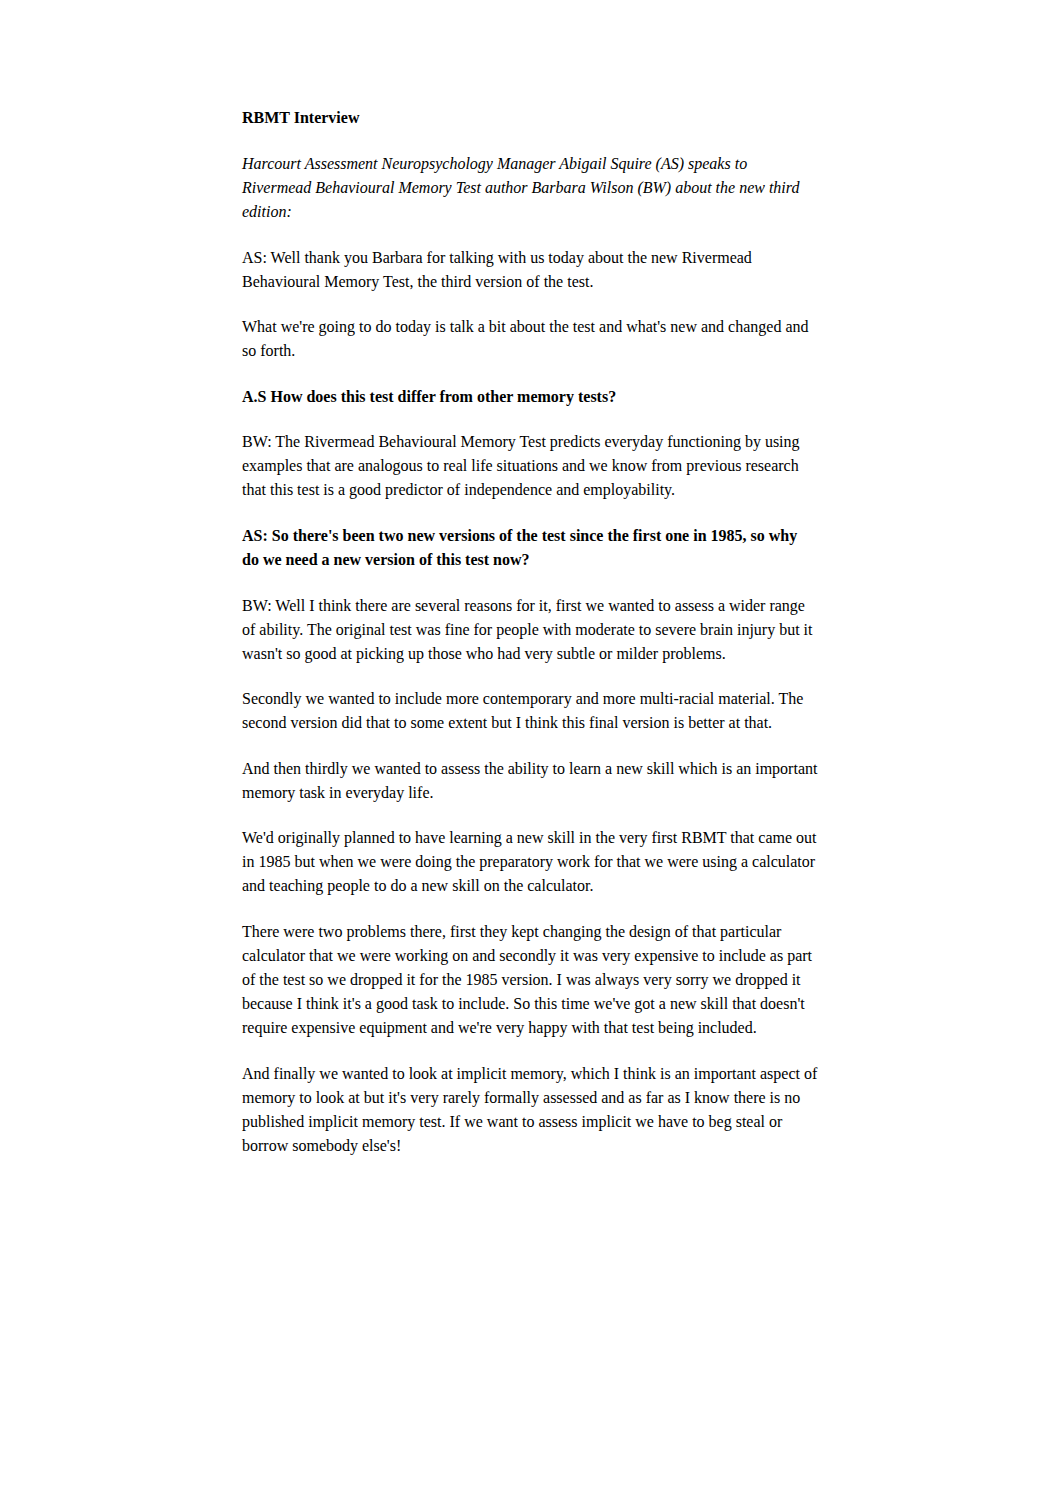RBMT Interview
Harcourt Assessment Neuropsychology Manager Abigail Squire (AS) speaks to Rivermead Behavioural Memory Test author Barbara Wilson (BW) about the new third edition:
AS: Well thank you Barbara for talking with us today about the new Rivermead Behavioural Memory Test, the third version of the test.
What we're going to do today is talk a bit about the test and what's new and changed and so forth.
A.S How does this test differ from other memory tests?
BW: The Rivermead Behavioural Memory Test predicts everyday functioning by using examples that are analogous to real life situations and we know from previous research that this test is a good predictor of independence and employability.
AS: So there's been two new versions of the test since the first one in 1985, so why do we need a new version of this test now?
BW: Well I think there are several reasons for it, first we wanted to assess a wider range of ability. The original test was fine for people with moderate to severe brain injury but it wasn't so good at picking up those who had very subtle or milder problems.
Secondly we wanted to include more contemporary and more multi-racial material. The second version did that to some extent but I think this final version is better at that.
And then thirdly we wanted to assess the ability to learn a new skill which is an important memory task in everyday life.
We'd originally planned to have learning a new skill in the very first RBMT that came out in 1985 but when we were doing the preparatory work for that we were using a calculator and teaching people to do a new skill on the calculator.
There were two problems there, first they kept changing the design of that particular calculator that we were working on and secondly it was very expensive to include as part of the test so we dropped it for the 1985 version. I was always very sorry we dropped it because I think it's a good task to include. So this time we've got a new skill that doesn't require expensive equipment and we're very happy with that test being included.
And finally we wanted to look at implicit memory, which I think is an important aspect of memory to look at but it's very rarely formally assessed and as far as I know there is no published implicit memory test. If we want to assess implicit we have to beg steal or borrow somebody else's!